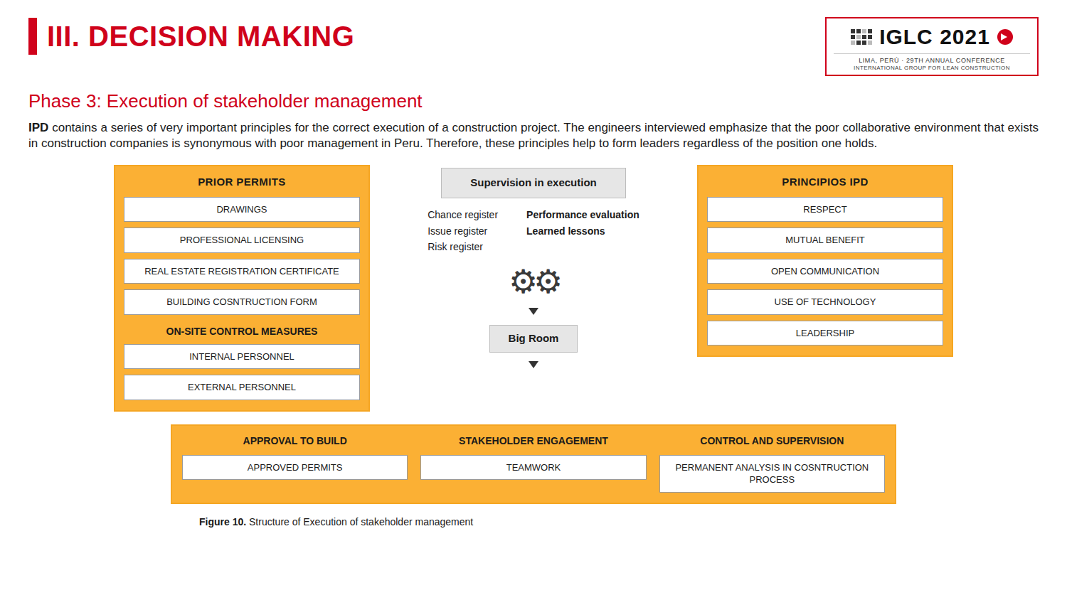III. DECISION MAKING
IGLC 2021
LIMA, PERÚ · 29TH ANNUAL CONFERENCE
INTERNATIONAL GROUP FOR LEAN CONSTRUCTION
Phase 3: Execution of stakeholder management
IPD contains a series of very important principles for the correct execution of a construction project. The engineers interviewed emphasize that the poor collaborative environment that exists in construction companies is synonymous with poor management in Peru. Therefore, these principles help to form leaders regardless of the position one holds.
Prior permits
Drawings
Professional licensing
Real estate registration certificate
Building cosntruction form
On-site control measures
Internal personnel
External personnel
Supervision in execution
Chance register
Performance evaluation
Issue register
Learned lessons
Risk register
⚙⚙
Big Room
Principios IPD
Respect
Mutual benefit
Open communication
Use of technology
Leadership
Approval to build
Approved permits
Stakeholder engagement
Teamwork
Control and supervision
Permanent analysis in cosntruction process
Figure 10. Structure of Execution of stakeholder management